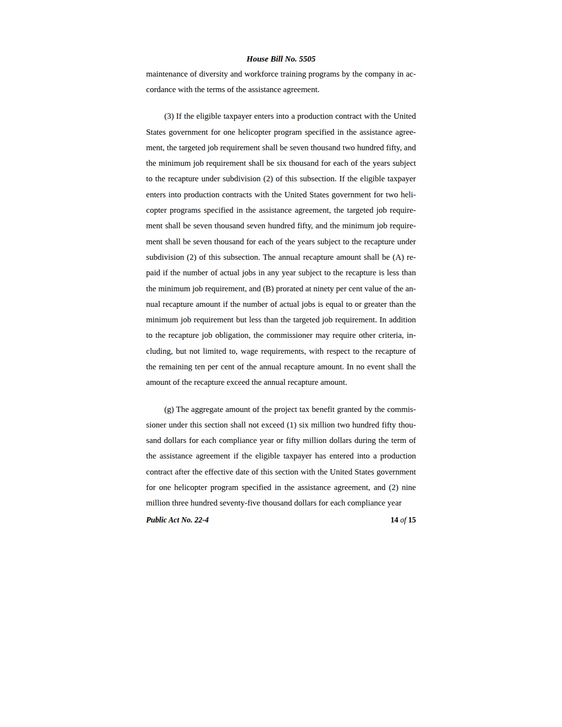House Bill No. 5505
maintenance of diversity and workforce training programs by the company in accordance with the terms of the assistance agreement.
(3) If the eligible taxpayer enters into a production contract with the United States government for one helicopter program specified in the assistance agreement, the targeted job requirement shall be seven thousand two hundred fifty, and the minimum job requirement shall be six thousand for each of the years subject to the recapture under subdivision (2) of this subsection. If the eligible taxpayer enters into production contracts with the United States government for two helicopter programs specified in the assistance agreement, the targeted job requirement shall be seven thousand seven hundred fifty, and the minimum job requirement shall be seven thousand for each of the years subject to the recapture under subdivision (2) of this subsection. The annual recapture amount shall be (A) repaid if the number of actual jobs in any year subject to the recapture is less than the minimum job requirement, and (B) prorated at ninety per cent value of the annual recapture amount if the number of actual jobs is equal to or greater than the minimum job requirement but less than the targeted job requirement. In addition to the recapture job obligation, the commissioner may require other criteria, including, but not limited to, wage requirements, with respect to the recapture of the remaining ten per cent of the annual recapture amount. In no event shall the amount of the recapture exceed the annual recapture amount.
(g) The aggregate amount of the project tax benefit granted by the commissioner under this section shall not exceed (1) six million two hundred fifty thousand dollars for each compliance year or fifty million dollars during the term of the assistance agreement if the eligible taxpayer has entered into a production contract after the effective date of this section with the United States government for one helicopter program specified in the assistance agreement, and (2) nine million three hundred seventy-five thousand dollars for each compliance year
Public Act No. 22-4 14 of 15